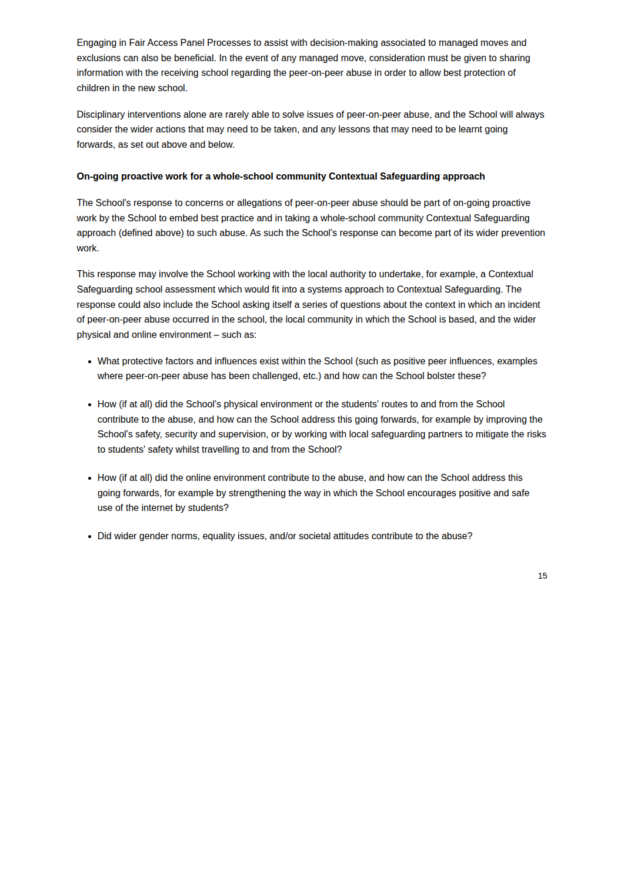Engaging in Fair Access Panel Processes to assist with decision-making associated to managed moves and exclusions can also be beneficial. In the event of any managed move, consideration must be given to sharing information with the receiving school regarding the peer-on-peer abuse in order to allow best protection of children in the new school.
Disciplinary interventions alone are rarely able to solve issues of peer-on-peer abuse, and the School will always consider the wider actions that may need to be taken, and any lessons that may need to be learnt going forwards, as set out above and below.
On-going proactive work for a whole-school community Contextual Safeguarding approach
The School's response to concerns or allegations of peer-on-peer abuse should be part of on-going proactive work by the School to embed best practice and in taking a whole-school community Contextual Safeguarding approach (defined above) to such abuse. As such the School's response can become part of its wider prevention work.
This response may involve the School working with the local authority to undertake, for example, a Contextual Safeguarding school assessment which would fit into a systems approach to Contextual Safeguarding. The response could also include the School asking itself a series of questions about the context in which an incident of peer-on-peer abuse occurred in the school, the local community in which the School is based, and the wider physical and online environment – such as:
What protective factors and influences exist within the School (such as positive peer influences, examples where peer-on-peer abuse has been challenged, etc.) and how can the School bolster these?
How (if at all) did the School's physical environment or the students' routes to and from the School contribute to the abuse, and how can the School address this going forwards, for example by improving the School's safety, security and supervision, or by working with local safeguarding partners to mitigate the risks to students' safety whilst travelling to and from the School?
How (if at all) did the online environment contribute to the abuse, and how can the School address this going forwards, for example by strengthening the way in which the School encourages positive and safe use of the internet by students?
Did wider gender norms, equality issues, and/or societal attitudes contribute to the abuse?
15